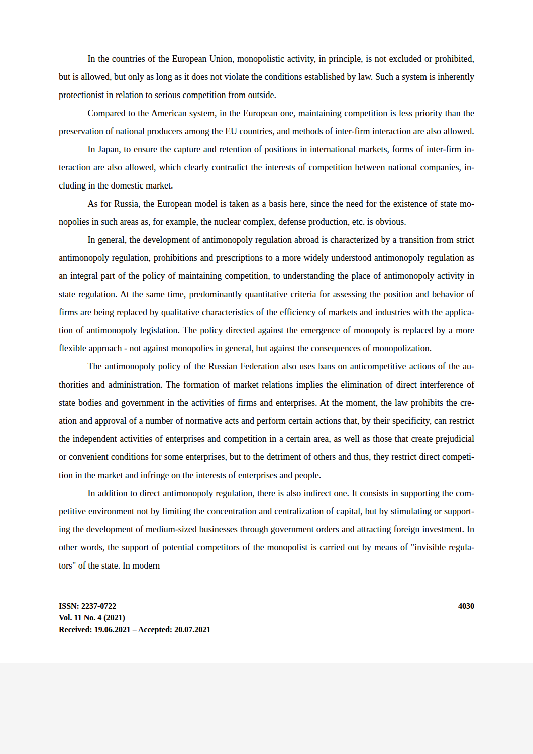In the countries of the European Union, monopolistic activity, in principle, is not excluded or prohibited, but is allowed, but only as long as it does not violate the conditions established by law. Such a system is inherently protectionist in relation to serious competition from outside.
Compared to the American system, in the European one, maintaining competition is less priority than the preservation of national producers among the EU countries, and methods of inter-firm interaction are also allowed.
In Japan, to ensure the capture and retention of positions in international markets, forms of inter-firm interaction are also allowed, which clearly contradict the interests of competition between national companies, including in the domestic market.
As for Russia, the European model is taken as a basis here, since the need for the existence of state monopolies in such areas as, for example, the nuclear complex, defense production, etc. is obvious.
In general, the development of antimonopoly regulation abroad is characterized by a transition from strict antimonopoly regulation, prohibitions and prescriptions to a more widely understood antimonopoly regulation as an integral part of the policy of maintaining competition, to understanding the place of antimonopoly activity in state regulation. At the same time, predominantly quantitative criteria for assessing the position and behavior of firms are being replaced by qualitative characteristics of the efficiency of markets and industries with the application of antimonopoly legislation. The policy directed against the emergence of monopoly is replaced by a more flexible approach - not against monopolies in general, but against the consequences of monopolization.
The antimonopoly policy of the Russian Federation also uses bans on anticompetitive actions of the authorities and administration. The formation of market relations implies the elimination of direct interference of state bodies and government in the activities of firms and enterprises. At the moment, the law prohibits the creation and approval of a number of normative acts and perform certain actions that, by their specificity, can restrict the independent activities of enterprises and competition in a certain area, as well as those that create prejudicial or convenient conditions for some enterprises, but to the detriment of others and thus, they restrict direct competition in the market and infringe on the interests of enterprises and people.
In addition to direct antimonopoly regulation, there is also indirect one. It consists in supporting the competitive environment not by limiting the concentration and centralization of capital, but by stimulating or supporting the development of medium-sized businesses through government orders and attracting foreign investment. In other words, the support of potential competitors of the monopolist is carried out by means of "invisible regulators" of the state. In modern
ISSN: 2237-0722
Vol. 11 No. 4 (2021)
Received: 19.06.2021 – Accepted: 20.07.2021
4030